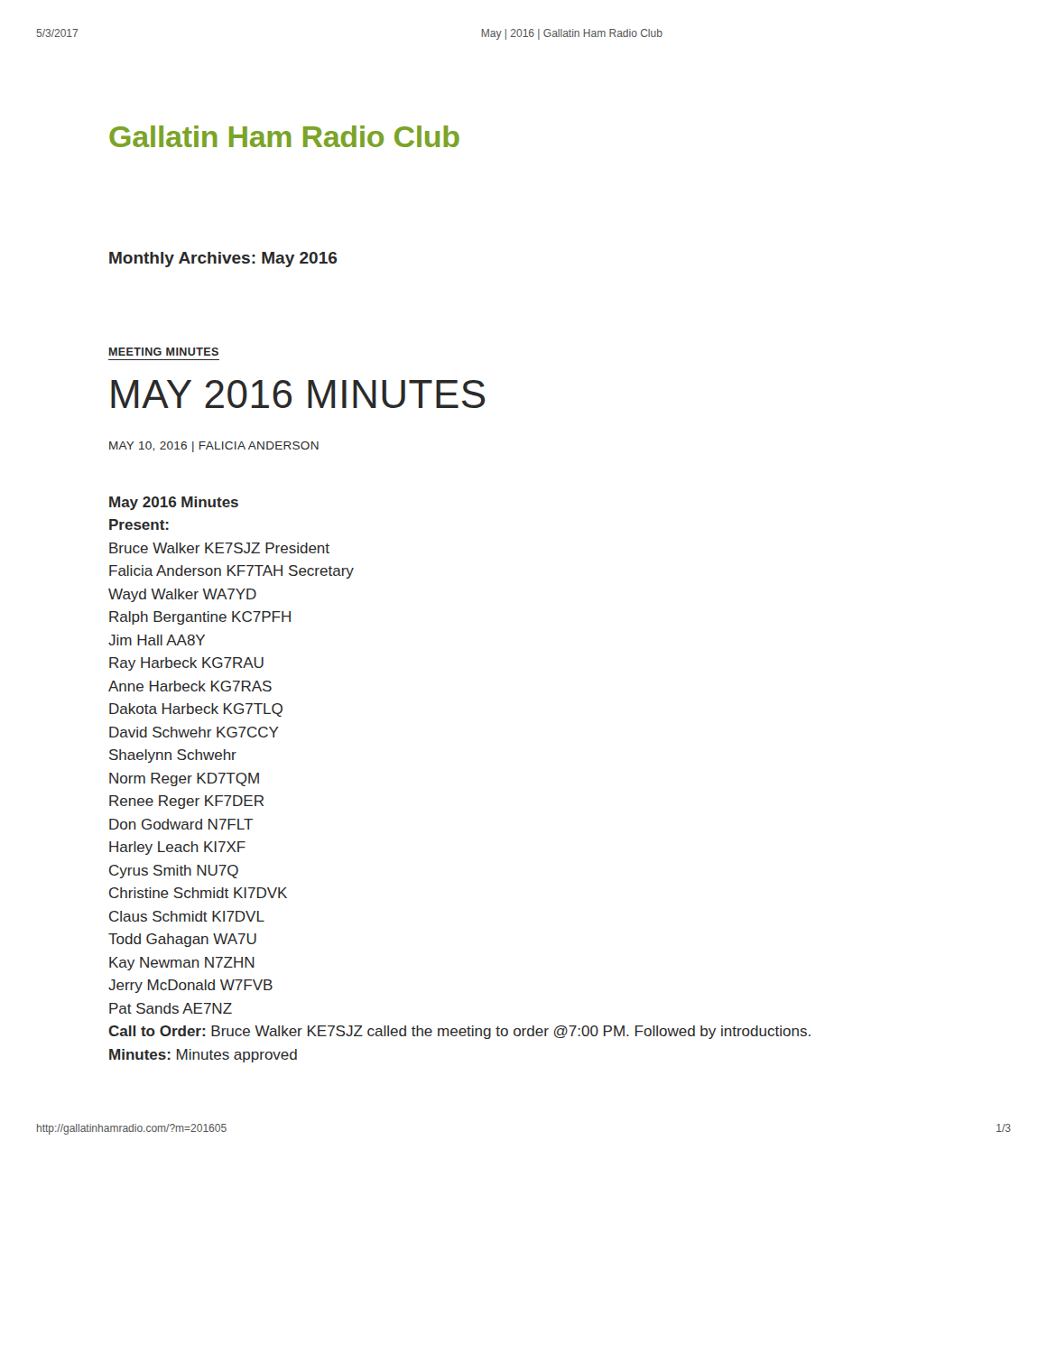5/3/2017 May | 2016 | Gallatin Ham Radio Club
Gallatin Ham Radio Club
Monthly Archives: May 2016
MEETING MINUTES
MAY 2016 MINUTES
MAY 10, 2016 | FALICIA ANDERSON
May 2016 Minutes
Present:
Bruce Walker KE7SJZ President
Falicia Anderson KF7TAH Secretary
Wayd Walker WA7YD
Ralph Bergantine KC7PFH
Jim Hall AA8Y
Ray Harbeck KG7RAU
Anne Harbeck KG7RAS
Dakota Harbeck KG7TLQ
David Schwehr KG7CCY
Shaelynn Schwehr
Norm Reger KD7TQM
Renee Reger KF7DER
Don Godward N7FLT
Harley Leach KI7XF
Cyrus Smith NU7Q
Christine Schmidt KI7DVK
Claus Schmidt KI7DVL
Todd Gahagan WA7U
Kay Newman N7ZHN
Jerry McDonald W7FVB
Pat Sands AE7NZ
Call to Order: Bruce Walker KE7SJZ called the meeting to order @7:00 PM. Followed by introductions.
Minutes: Minutes approved
http://gallatinhamradio.com/?m=201605 1/3